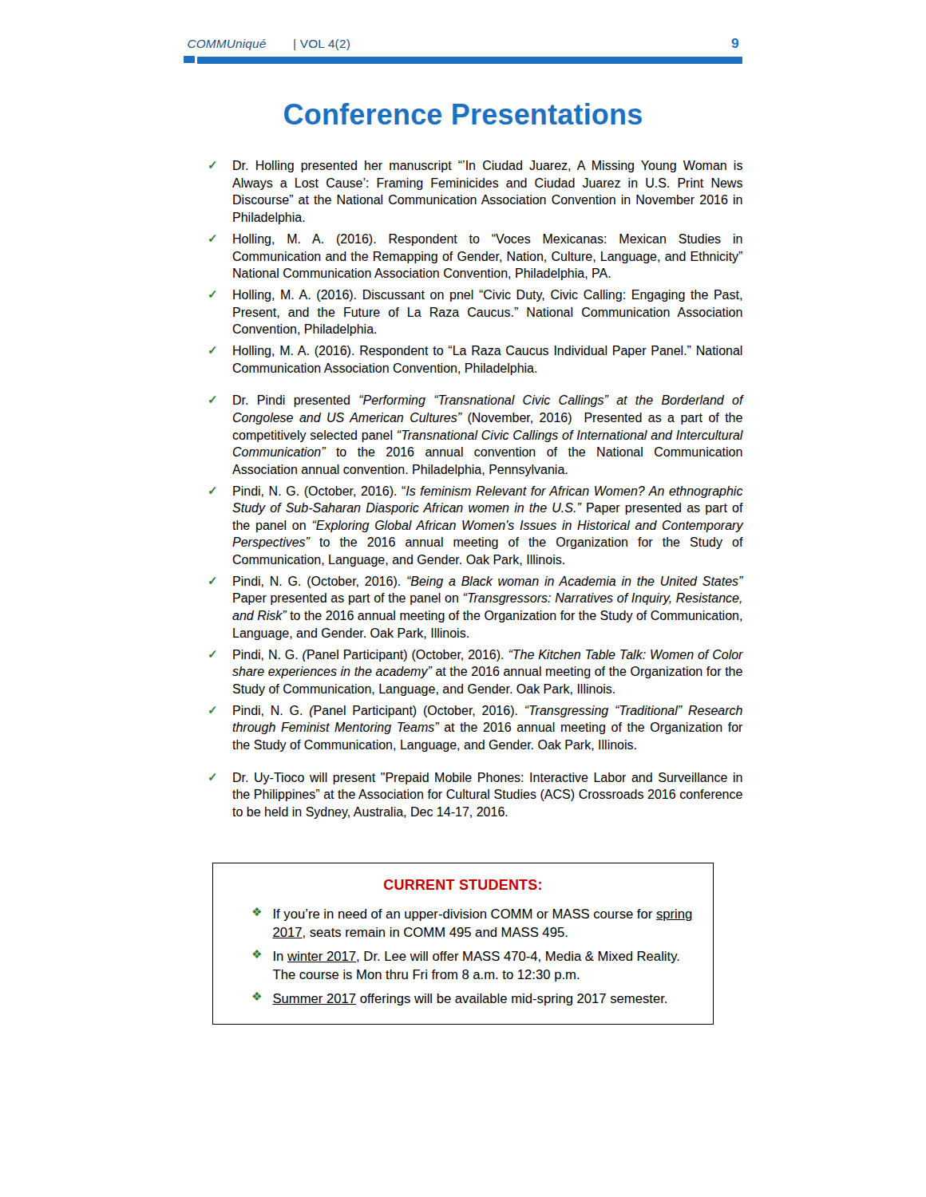COMMUniqué| VOL 4(2)
9
Conference Presentations
Dr. Holling presented her manuscript “’In Ciudad Juarez, A Missing Young Woman is Always a Lost Cause’: Framing Feminicides and Ciudad Juarez in U.S. Print News Discourse” at the National Communication Association Convention in November 2016 in Philadelphia.
Holling, M. A. (2016). Respondent to “Voces Mexicanas: Mexican Studies in Communication and the Remapping of Gender, Nation, Culture, Language, and Ethnicity” National Communication Association Convention, Philadelphia, PA.
Holling, M. A. (2016). Discussant on pnel “Civic Duty, Civic Calling: Engaging the Past, Present, and the Future of La Raza Caucus.” National Communication Association Convention, Philadelphia.
Holling, M. A. (2016). Respondent to “La Raza Caucus Individual Paper Panel.” National Communication Association Convention, Philadelphia.
Dr. Pindi presented “Performing “Transnational Civic Callings” at the Borderland of Congolese and US American Cultures” (November, 2016) Presented as a part of the competitively selected panel “Transnational Civic Callings of International and Intercultural Communication” to the 2016 annual convention of the National Communication Association annual convention. Philadelphia, Pennsylvania.
Pindi, N. G. (October, 2016). “Is feminism Relevant for African Women? An ethnographic Study of Sub-Saharan Diasporic African women in the U.S.” Paper presented as part of the panel on “Exploring Global African Women's Issues in Historical and Contemporary Perspectives” to the 2016 annual meeting of the Organization for the Study of Communication, Language, and Gender. Oak Park, Illinois.
Pindi, N. G. (October, 2016). “Being a Black woman in Academia in the United States” Paper presented as part of the panel on “Transgressors: Narratives of Inquiry, Resistance, and Risk” to the 2016 annual meeting of the Organization for the Study of Communication, Language, and Gender. Oak Park, Illinois.
Pindi, N. G. (Panel Participant) (October, 2016). “The Kitchen Table Talk: Women of Color share experiences in the academy” at the 2016 annual meeting of the Organization for the Study of Communication, Language, and Gender. Oak Park, Illinois.
Pindi, N. G. (Panel Participant) (October, 2016). “Transgressing “Traditional” Research through Feminist Mentoring Teams” at the 2016 annual meeting of the Organization for the Study of Communication, Language, and Gender. Oak Park, Illinois.
Dr. Uy-Tioco will present "Prepaid Mobile Phones: Interactive Labor and Surveillance in the Philippines” at the Association for Cultural Studies (ACS) Crossroads 2016 conference to be held in Sydney, Australia, Dec 14-17, 2016.
CURRENT STUDENTS:
If you’re in need of an upper-division COMM or MASS course for spring 2017, seats remain in COMM 495 and MASS 495.
In winter 2017, Dr. Lee will offer MASS 470-4, Media & Mixed Reality. The course is Mon thru Fri from 8 a.m. to 12:30 p.m.
Summer 2017 offerings will be available mid-spring 2017 semester.